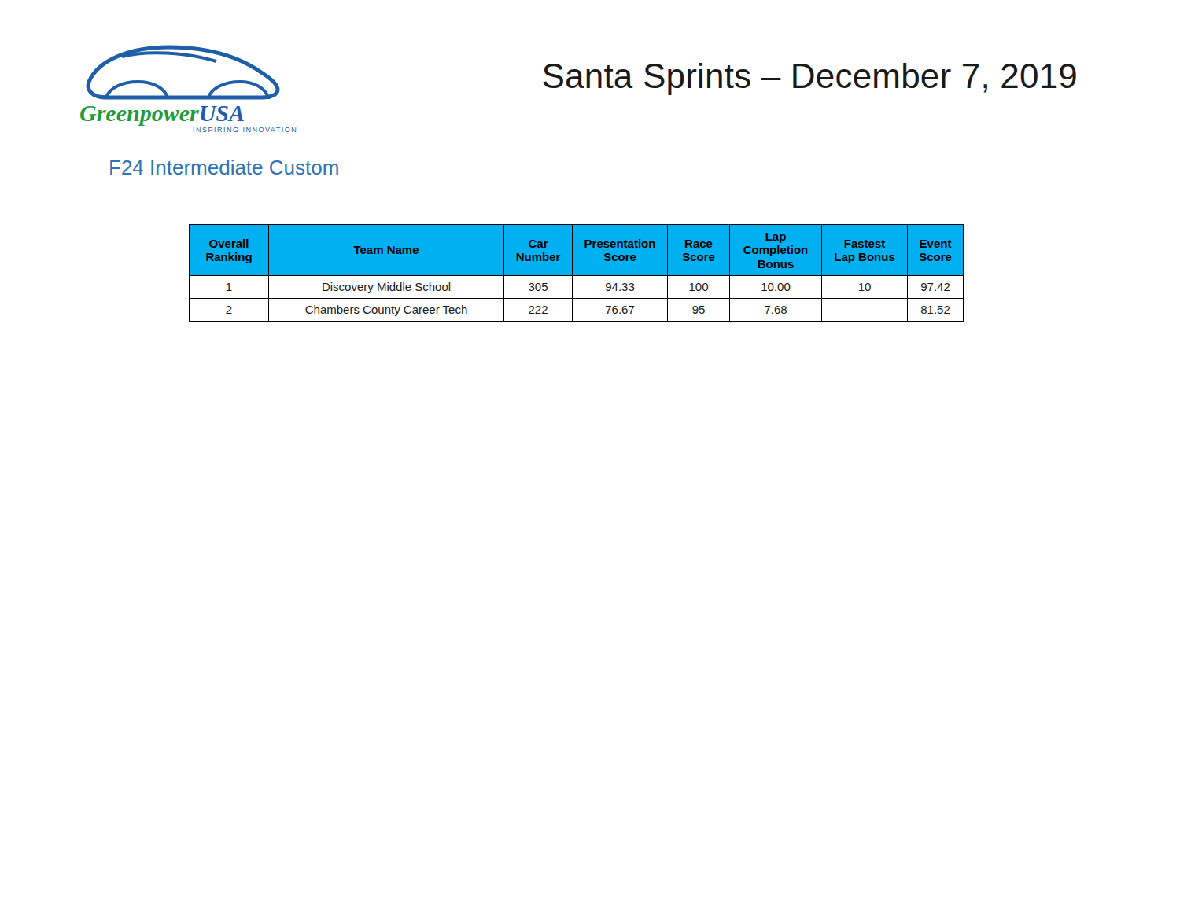GreenpowerUSA – Inspiring Innovation GreenpowerUSA INSPIRING INNOVATION
Santa Sprints – December 7, 2019
F24 Intermediate Custom
| Overall Ranking | Team Name | Car Number | Presentation Score | Race Score | Lap Completion Bonus | Fastest Lap Bonus | Event Score |
| --- | --- | --- | --- | --- | --- | --- | --- |
| 1 | Discovery Middle School | 305 | 94.33 | 100 | 10.00 | 10 | 97.42 |
| 2 | Chambers County Career Tech | 222 | 76.67 | 95 | 7.68 | | 81.52 |